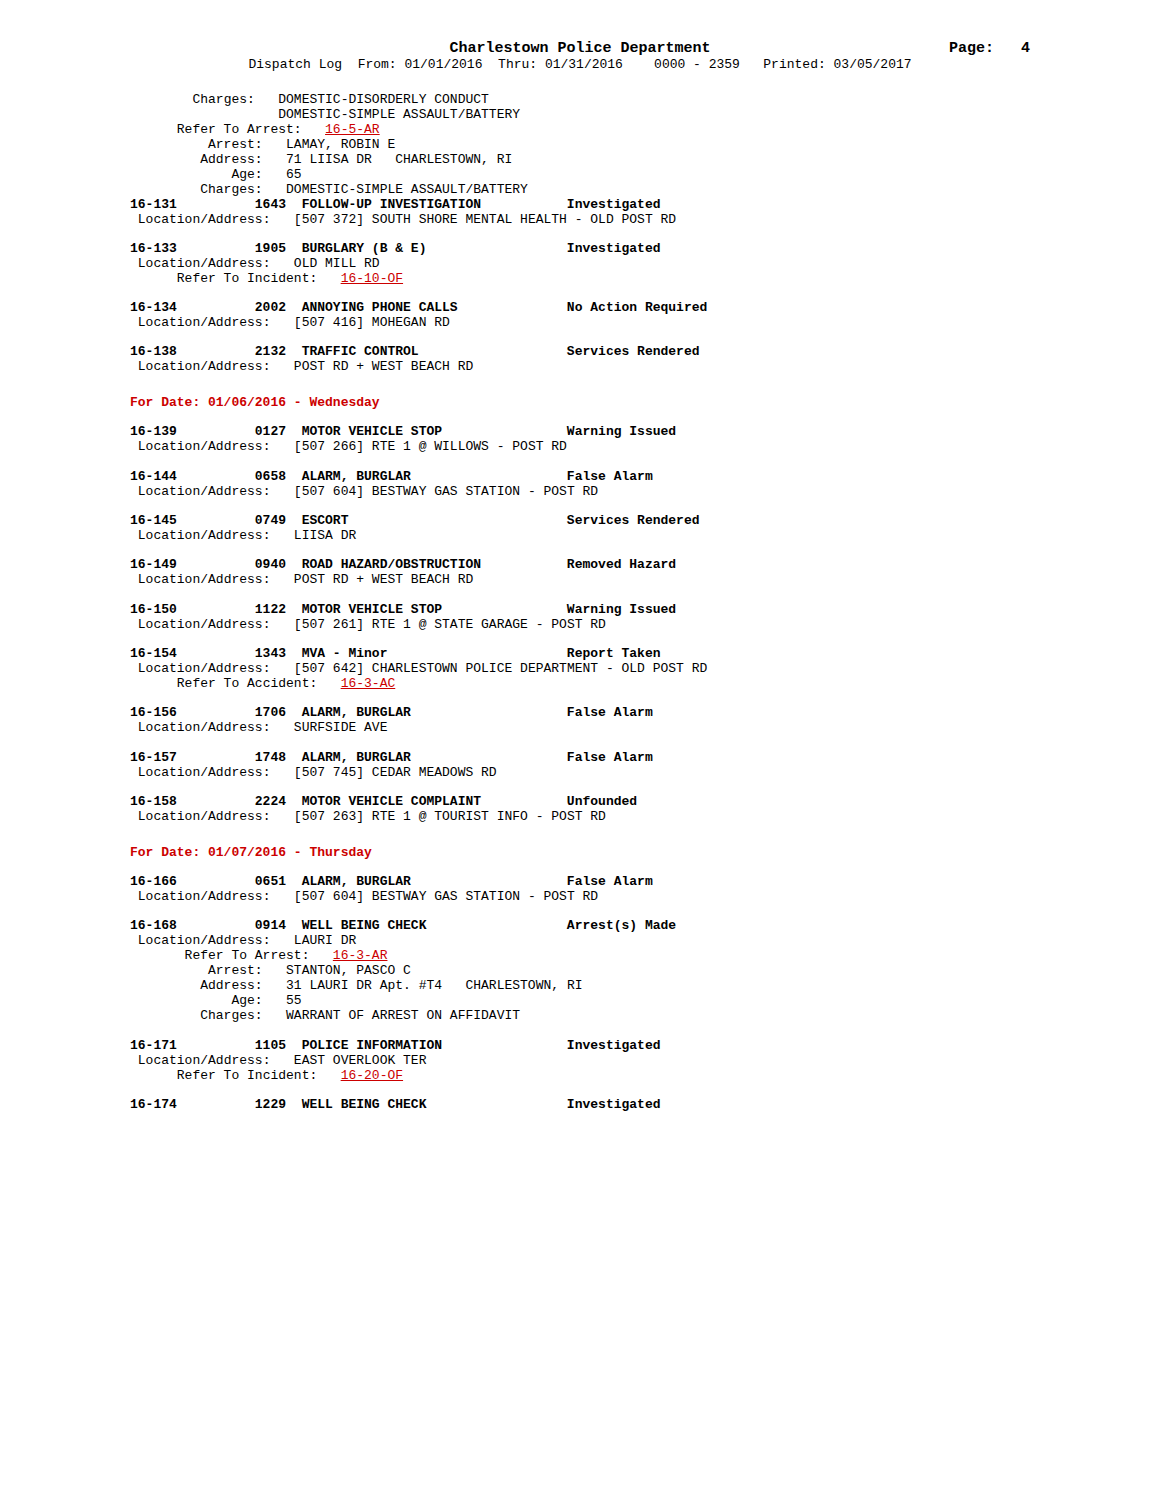Charlestown Police Department Page: 4
Dispatch Log From: 01/01/2016 Thru: 01/31/2016 0000 - 2359 Printed: 03/05/2017
        Charges:   DOMESTIC-DISORDERLY CONDUCT
                   DOMESTIC-SIMPLE ASSAULT/BATTERY
      Refer To Arrest:   16-5-AR
          Arrest:   LAMAY, ROBIN E
         Address:   71 LIISA DR   CHARLESTOWN, RI
             Age:   65
         Charges:   DOMESTIC-SIMPLE ASSAULT/BATTERY
16-131          1643  FOLLOW-UP INVESTIGATION           Investigated
 Location/Address:   [507 372] SOUTH SHORE MENTAL HEALTH - OLD POST RD
16-133          1905  BURGLARY (B & E)                  Investigated
 Location/Address:   OLD MILL RD
      Refer To Incident:   16-10-OF
16-134          2002  ANNOYING PHONE CALLS              No Action Required
 Location/Address:   [507 416] MOHEGAN RD
16-138          2132  TRAFFIC CONTROL                   Services Rendered
 Location/Address:   POST RD + WEST BEACH RD
For Date: 01/06/2016 - Wednesday
16-139          0127  MOTOR VEHICLE STOP                Warning Issued
 Location/Address:   [507 266] RTE 1 @ WILLOWS - POST RD
16-144          0658  ALARM, BURGLAR                    False Alarm
 Location/Address:   [507 604] BESTWAY GAS STATION - POST RD
16-145          0749  ESCORT                            Services Rendered
 Location/Address:   LIISA DR
16-149          0940  ROAD HAZARD/OBSTRUCTION           Removed Hazard
 Location/Address:   POST RD + WEST BEACH RD
16-150          1122  MOTOR VEHICLE STOP                Warning Issued
 Location/Address:   [507 261] RTE 1 @ STATE GARAGE - POST RD
16-154          1343  MVA - Minor                       Report Taken
 Location/Address:   [507 642] CHARLESTOWN POLICE DEPARTMENT - OLD POST RD
      Refer To Accident:   16-3-AC
16-156          1706  ALARM, BURGLAR                    False Alarm
 Location/Address:   SURFSIDE AVE
16-157          1748  ALARM, BURGLAR                    False Alarm
 Location/Address:   [507 745] CEDAR MEADOWS RD
16-158          2224  MOTOR VEHICLE COMPLAINT           Unfounded
 Location/Address:   [507 263] RTE 1 @ TOURIST INFO - POST RD
For Date: 01/07/2016 - Thursday
16-166          0651  ALARM, BURGLAR                    False Alarm
 Location/Address:   [507 604] BESTWAY GAS STATION - POST RD
16-168          0914  WELL BEING CHECK                  Arrest(s) Made
 Location/Address:   LAURI DR
       Refer To Arrest:   16-3-AR
          Arrest:   STANTON, PASCO C
         Address:   31 LAURI DR Apt. #T4   CHARLESTOWN, RI
             Age:   55
         Charges:   WARRANT OF ARREST ON AFFIDAVIT
16-171          1105  POLICE INFORMATION                Investigated
 Location/Address:   EAST OVERLOOK TER
      Refer To Incident:   16-20-OF
16-174          1229  WELL BEING CHECK                  Investigated